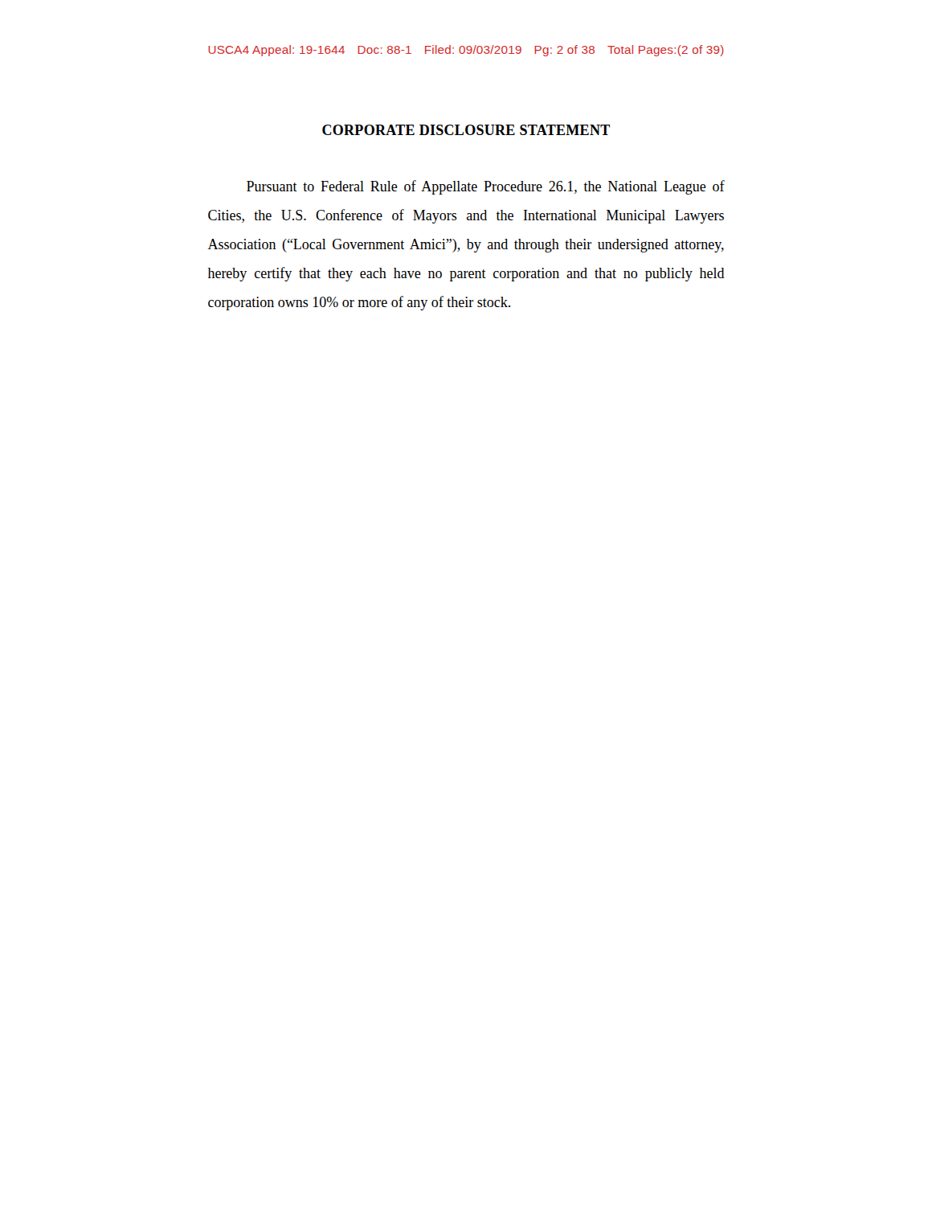USCA4 Appeal: 19-1644 Doc: 88-1 Filed: 09/03/2019 Pg: 2 of 38 Total Pages:(2 of 39)
CORPORATE DISCLOSURE STATEMENT
Pursuant to Federal Rule of Appellate Procedure 26.1, the National League of Cities, the U.S. Conference of Mayors and the International Municipal Lawyers Association (“Local Government Amici”), by and through their undersigned attorney, hereby certify that they each have no parent corporation and that no publicly held corporation owns 10% or more of any of their stock.